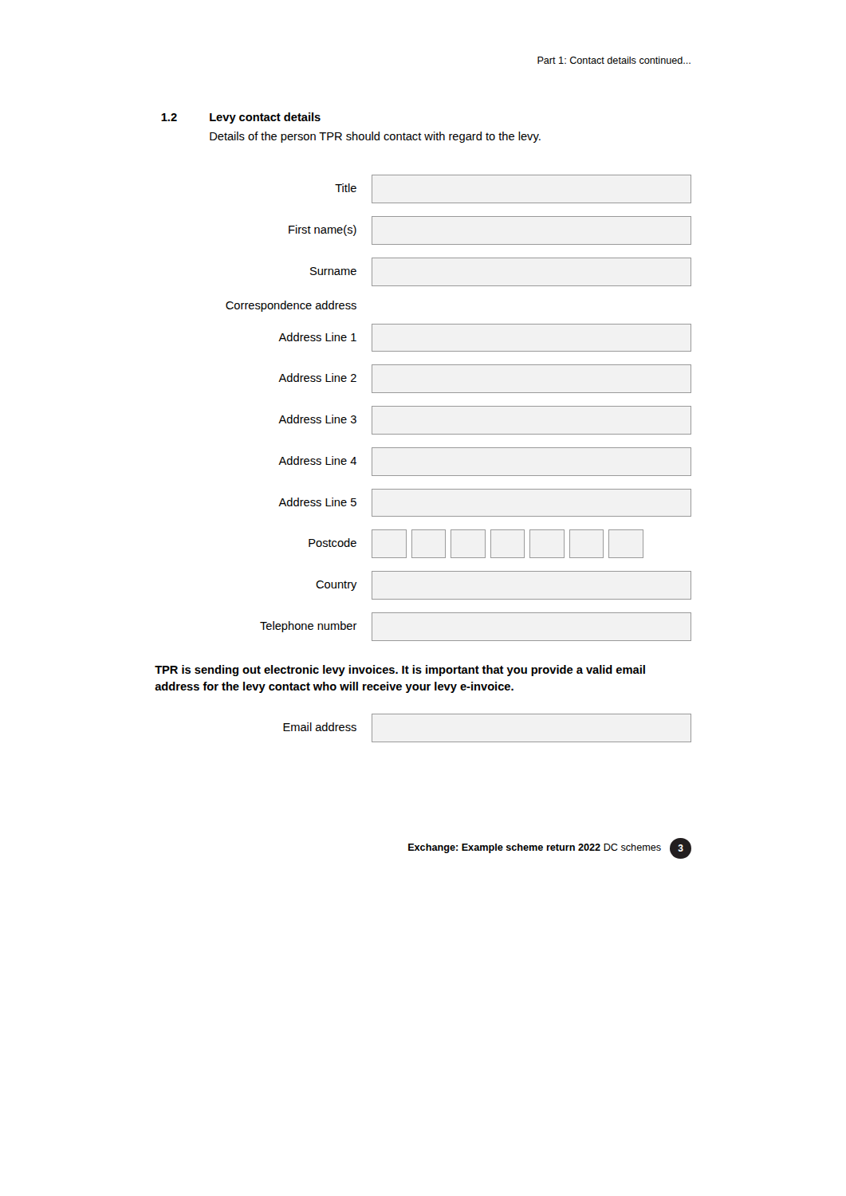Part 1: Contact details continued...
1.2
Levy contact details
Details of the person TPR should contact with regard to the levy.
Title
First name(s)
Surname
Correspondence address
Address Line 1
Address Line 2
Address Line 3
Address Line 4
Address Line 5
Postcode
Country
Telephone number
TPR is sending out electronic levy invoices. It is important that you provide a valid email address for the levy contact who will receive your levy e-invoice.
Email address
Exchange: Example scheme return 2022 DC schemes
3